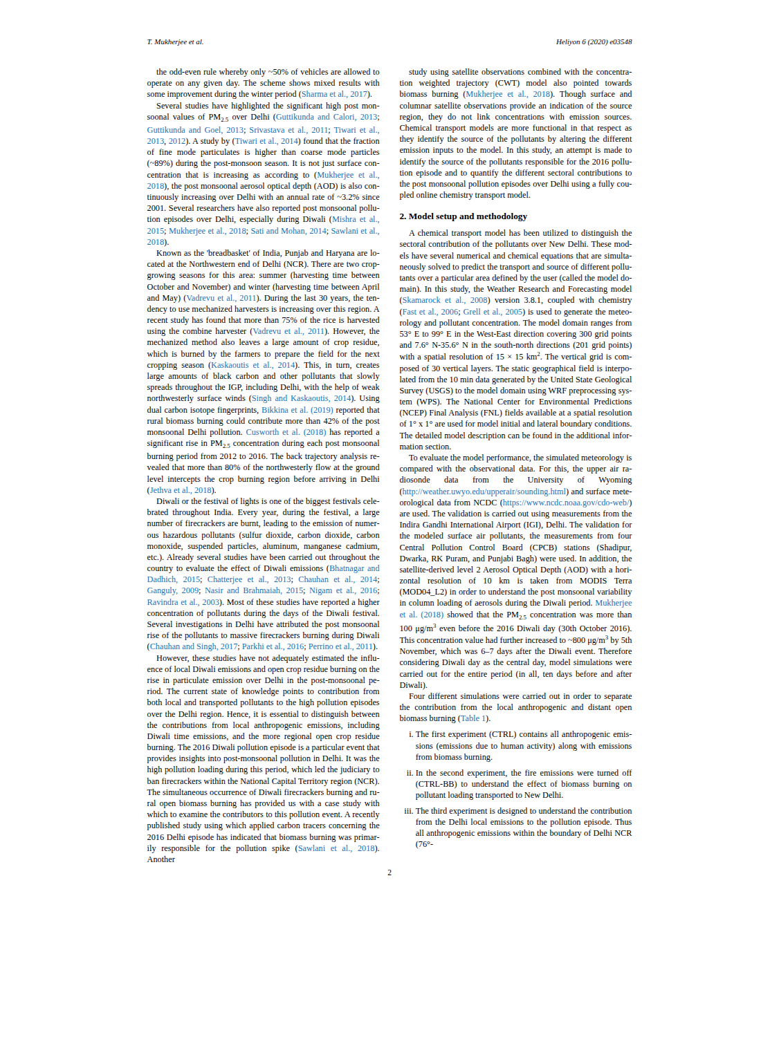T. Mukherjee et al.
Heliyon 6 (2020) e03548
the odd-even rule whereby only ~50% of vehicles are allowed to operate on any given day. The scheme shows mixed results with some improvement during the winter period (Sharma et al., 2017).
Several studies have highlighted the significant high post monsoonal values of PM2.5 over Delhi (Guttikunda and Calori, 2013; Guttikunda and Goel, 2013; Srivastava et al., 2011; Tiwari et al., 2013, 2012). A study by (Tiwari et al., 2014) found that the fraction of fine mode particulates is higher than coarse mode particles (~89%) during the post-monsoon season. It is not just surface concentration that is increasing as according to (Mukherjee et al., 2018), the post monsoonal aerosol optical depth (AOD) is also continuously increasing over Delhi with an annual rate of ~3.2% since 2001. Several researchers have also reported post monsoonal pollution episodes over Delhi, especially during Diwali (Mishra et al., 2015; Mukherjee et al., 2018; Sati and Mohan, 2014; Sawlani et al., 2018).
Known as the 'breadbasket' of India, Punjab and Haryana are located at the Northwestern end of Delhi (NCR). There are two crop-growing seasons for this area: summer (harvesting time between October and November) and winter (harvesting time between April and May) (Vadrevu et al., 2011). During the last 30 years, the tendency to use mechanized harvesters is increasing over this region. A recent study has found that more than 75% of the rice is harvested using the combine harvester (Vadrevu et al., 2011). However, the mechanized method also leaves a large amount of crop residue, which is burned by the farmers to prepare the field for the next cropping season (Kaskaoutis et al., 2014). This, in turn, creates large amounts of black carbon and other pollutants that slowly spreads throughout the IGP, including Delhi, with the help of weak northwesterly surface winds (Singh and Kaskaoutis, 2014). Using dual carbon isotope fingerprints, Bikkina et al. (2019) reported that rural biomass burning could contribute more than 42% of the post monsoonal Delhi pollution. Cusworth et al. (2018) has reported a significant rise in PM2.5 concentration during each post monsoonal burning period from 2012 to 2016. The back trajectory analysis revealed that more than 80% of the northwesterly flow at the ground level intercepts the crop burning region before arriving in Delhi (Jethva et al., 2018).
Diwali or the festival of lights is one of the biggest festivals celebrated throughout India. Every year, during the festival, a large number of firecrackers are burnt, leading to the emission of numerous hazardous pollutants (sulfur dioxide, carbon dioxide, carbon monoxide, suspended particles, aluminum, manganese cadmium, etc.). Already several studies have been carried out throughout the country to evaluate the effect of Diwali emissions (Bhatnagar and Dadhich, 2015; Chatterjee et al., 2013; Chauhan et al., 2014; Ganguly, 2009; Nasir and Brahmaiah, 2015; Nigam et al., 2016; Ravindra et al., 2003). Most of these studies have reported a higher concentration of pollutants during the days of the Diwali festival. Several investigations in Delhi have attributed the post monsoonal rise of the pollutants to massive firecrackers burning during Diwali (Chauhan and Singh, 2017; Parkhi et al., 2016; Perrino et al., 2011).
However, these studies have not adequately estimated the influence of local Diwali emissions and open crop residue burning on the rise in particulate emission over Delhi in the post-monsoonal period. The current state of knowledge points to contribution from both local and transported pollutants to the high pollution episodes over the Delhi region. Hence, it is essential to distinguish between the contributions from local anthropogenic emissions, including Diwali time emissions, and the more regional open crop residue burning. The 2016 Diwali pollution episode is a particular event that provides insights into post-monsoonal pollution in Delhi. It was the high pollution loading during this period, which led the judiciary to ban firecrackers within the National Capital Territory region (NCR). The simultaneous occurrence of Diwali firecrackers burning and rural open biomass burning has provided us with a case study with which to examine the contributors to this pollution event. A recently published study using which applied carbon tracers concerning the 2016 Delhi episode has indicated that biomass burning was primarily responsible for the pollution spike (Sawlani et al., 2018). Another
study using satellite observations combined with the concentration weighted trajectory (CWT) model also pointed towards biomass burning (Mukherjee et al., 2018). Though surface and columnar satellite observations provide an indication of the source region, they do not link concentrations with emission sources. Chemical transport models are more functional in that respect as they identify the source of the pollutants by altering the different emission inputs to the model. In this study, an attempt is made to identify the source of the pollutants responsible for the 2016 pollution episode and to quantify the different sectoral contributions to the post monsoonal pollution episodes over Delhi using a fully coupled online chemistry transport model.
2. Model setup and methodology
A chemical transport model has been utilized to distinguish the sectoral contribution of the pollutants over New Delhi. These models have several numerical and chemical equations that are simultaneously solved to predict the transport and source of different pollutants over a particular area defined by the user (called the model domain). In this study, the Weather Research and Forecasting model (Skamarock et al., 2008) version 3.8.1, coupled with chemistry (Fast et al., 2006; Grell et al., 2005) is used to generate the meteorology and pollutant concentration. The model domain ranges from 53° E to 99° E in the West-East direction covering 300 grid points and 7.6° N-35.6° N in the south-north directions (201 grid points) with a spatial resolution of 15 × 15 km2. The vertical grid is composed of 30 vertical layers. The static geographical field is interpolated from the 10 min data generated by the United State Geological Survey (USGS) to the model domain using WRF preprocessing system (WPS). The National Center for Environmental Predictions (NCEP) Final Analysis (FNL) fields available at a spatial resolution of 1° x 1° are used for model initial and lateral boundary conditions. The detailed model description can be found in the additional information section.
To evaluate the model performance, the simulated meteorology is compared with the observational data. For this, the upper air radiosonde data from the University of Wyoming (http://weather.uwyo.edu/upperair/sounding.html) and surface meteorological data from NCDC (https://www.ncdc.noaa.gov/cdo-web/) are used. The validation is carried out using measurements from the Indira Gandhi International Airport (IGI), Delhi. The validation for the modeled surface air pollutants, the measurements from four Central Pollution Control Board (CPCB) stations (Shadipur, Dwarka, RK Puram, and Punjabi Bagh) were used. In addition, the satellite-derived level 2 Aerosol Optical Depth (AOD) with a horizontal resolution of 10 km is taken from MODIS Terra (MOD04_L2) in order to understand the post monsoonal variability in column loading of aerosols during the Diwali period. Mukherjee et al. (2018) showed that the PM2.5 concentration was more than 100 μg/m3 even before the 2016 Diwali day (30th October 2016). This concentration value had further increased to ~800 μg/m3 by 5th November, which was 6–7 days after the Diwali event. Therefore considering Diwali day as the central day, model simulations were carried out for the entire period (in all, ten days before and after Diwali).
Four different simulations were carried out in order to separate the contribution from the local anthropogenic and distant open biomass burning (Table 1).
The first experiment (CTRL) contains all anthropogenic emissions (emissions due to human activity) along with emissions from biomass burning.
In the second experiment, the fire emissions were turned off (CTRL-BB) to understand the effect of biomass burning on pollutant loading transported to New Delhi.
The third experiment is designed to understand the contribution from the Delhi local emissions to the pollution episode. Thus all anthropogenic emissions within the boundary of Delhi NCR (76°-
2